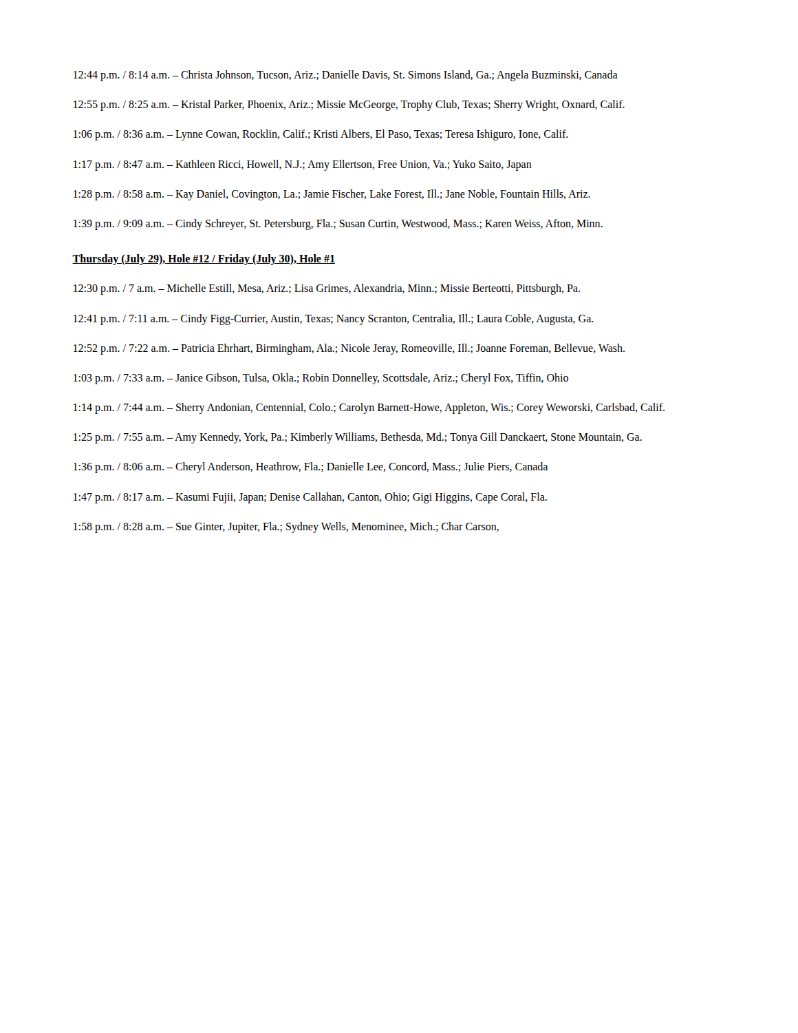12:44 p.m. / 8:14 a.m. – Christa Johnson, Tucson, Ariz.; Danielle Davis, St. Simons Island, Ga.; Angela Buzminski, Canada
12:55 p.m. / 8:25 a.m. – Kristal Parker, Phoenix, Ariz.; Missie McGeorge, Trophy Club, Texas; Sherry Wright, Oxnard, Calif.
1:06 p.m. / 8:36 a.m. – Lynne Cowan, Rocklin, Calif.; Kristi Albers, El Paso, Texas; Teresa Ishiguro, Ione, Calif.
1:17 p.m. / 8:47 a.m. – Kathleen Ricci, Howell, N.J.; Amy Ellertson, Free Union, Va.; Yuko Saito, Japan
1:28 p.m. / 8:58 a.m. – Kay Daniel, Covington, La.; Jamie Fischer, Lake Forest, Ill.; Jane Noble, Fountain Hills, Ariz.
1:39 p.m. / 9:09 a.m. – Cindy Schreyer, St. Petersburg, Fla.; Susan Curtin, Westwood, Mass.; Karen Weiss, Afton, Minn.
Thursday (July 29), Hole #12 / Friday (July 30), Hole #1
12:30 p.m. / 7 a.m. – Michelle Estill, Mesa, Ariz.; Lisa Grimes, Alexandria, Minn.; Missie Berteotti, Pittsburgh, Pa.
12:41 p.m. / 7:11 a.m. – Cindy Figg-Currier, Austin, Texas; Nancy Scranton, Centralia, Ill.; Laura Coble, Augusta, Ga.
12:52 p.m. / 7:22 a.m. – Patricia Ehrhart, Birmingham, Ala.; Nicole Jeray, Romeoville, Ill.; Joanne Foreman, Bellevue, Wash.
1:03 p.m. / 7:33 a.m. – Janice Gibson, Tulsa, Okla.; Robin Donnelley, Scottsdale, Ariz.; Cheryl Fox, Tiffin, Ohio
1:14 p.m. / 7:44 a.m. – Sherry Andonian, Centennial, Colo.; Carolyn Barnett-Howe, Appleton, Wis.; Corey Weworski, Carlsbad, Calif.
1:25 p.m. / 7:55 a.m. – Amy Kennedy, York, Pa.; Kimberly Williams, Bethesda, Md.; Tonya Gill Danckaert, Stone Mountain, Ga.
1:36 p.m. / 8:06 a.m. – Cheryl Anderson, Heathrow, Fla.; Danielle Lee, Concord, Mass.; Julie Piers, Canada
1:47 p.m. / 8:17 a.m. – Kasumi Fujii, Japan; Denise Callahan, Canton, Ohio; Gigi Higgins, Cape Coral, Fla.
1:58 p.m. / 8:28 a.m. – Sue Ginter, Jupiter, Fla.; Sydney Wells, Menominee, Mich.; Char Carson,